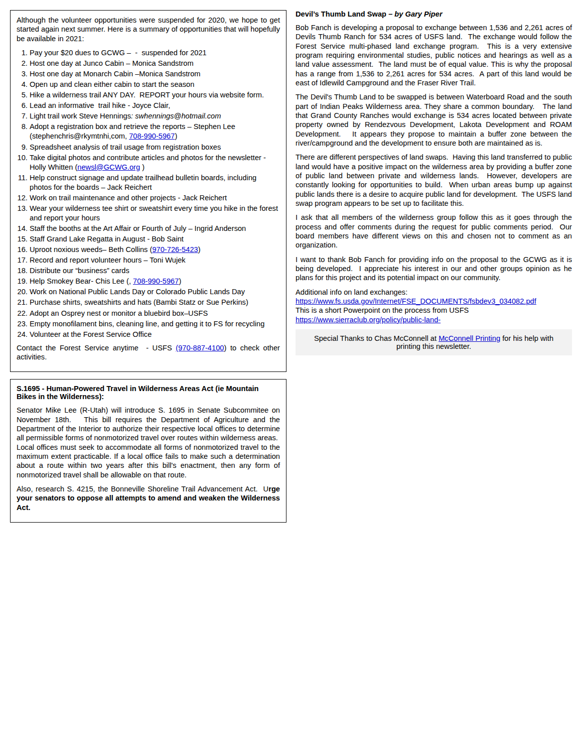Although the volunteer opportunities were suspended for 2020, we hope to get started again next summer. Here is a summary of opportunities that will hopefully be available in 2021:
Pay your $20 dues to GCWG – - suspended for 2021
Host one day at Junco Cabin – Monica Sandstrom
Host one day at Monarch Cabin –Monica Sandstrom
Open up and clean either cabin to start the season
Hike a wilderness trail ANY DAY. REPORT your hours via website form.
Lead an informative trail hike - Joyce Clair,
Light trail work Steve Hennings: swhennings@hotmail.com
Adopt a registration box and retrieve the reports – Stephen Lee (stephenchris@rkymtnhi,com, 708-990-5967)
Spreadsheet analysis of trail usage from registration boxes
Take digital photos and contribute articles and photos for the newsletter - Holly Whitten (newsl@GCWG.org )
Help construct signage and update trailhead bulletin boards, including photos for the boards – Jack Reichert
Work on trail maintenance and other projects - Jack Reichert
Wear your wilderness tee shirt or sweatshirt every time you hike in the forest and report your hours
Staff the booths at the Art Affair or Fourth of July – Ingrid Anderson
Staff Grand Lake Regatta in August - Bob Saint
Uproot noxious weeds– Beth Collins (970-726-5423)
Record and report volunteer hours – Toni Wujek
Distribute our “business” cards
Help Smokey Bear- Chis Lee (, 708-990-5967)
Work on National Public Lands Day or Colorado Public Lands Day
Purchase shirts, sweatshirts and hats (Bambi Statz or Sue Perkins)
Adopt an Osprey nest or monitor a bluebird box–USFS
Empty monofilament bins, cleaning line, and getting it to FS for recycling
Volunteer at the Forest Service Office
Contact the Forest Service anytime - USFS (970-887-4100) to check other activities.
S.1695 - Human-Powered Travel in Wilderness Areas Act (ie Mountain Bikes in the Wilderness):
Senator Mike Lee (R-Utah) will introduce S. 1695 in Senate Subcommitee on November 18th. This bill requires the Department of Agriculture and the Department of the Interior to authorize their respective local offices to determine all permissible forms of nonmotorized travel over routes within wilderness areas. Local offices must seek to accommodate all forms of nonmotorized travel to the maximum extent practicable. If a local office fails to make such a determination about a route within two years after this bill's enactment, then any form of nonmotorized travel shall be allowable on that route.
Also, research S. 4215, the Bonneville Shoreline Trail Advancement Act. Urge your senators to oppose all attempts to amend and weaken the Wilderness Act.
Devil’s Thumb Land Swap – by Gary Piper
Bob Fanch is developing a proposal to exchange between 1,536 and 2,261 acres of Devils Thumb Ranch for 534 acres of USFS land. The exchange would follow the Forest Service multi-phased land exchange program. This is a very extensive program requiring environmental studies, public notices and hearings as well as a land value assessment. The land must be of equal value. This is why the proposal has a range from 1,536 to 2,261 acres for 534 acres. A part of this land would be east of Idlewild Campground and the Fraser River Trail.
The Devil's Thumb Land to be swapped is between Waterboard Road and the south part of Indian Peaks Wilderness area. They share a common boundary. The land that Grand County Ranches would exchange is 534 acres located between private property owned by Rendezvous Development, Lakota Development and ROAM Development. It appears they propose to maintain a buffer zone between the river/campground and the development to ensure both are maintained as is.
There are different perspectives of land swaps. Having this land transferred to public land would have a positive impact on the wilderness area by providing a buffer zone of public land between private and wilderness lands. However, developers are constantly looking for opportunities to build. When urban areas bump up against public lands there is a desire to acquire public land for development. The USFS land swap program appears to be set up to facilitate this.
I ask that all members of the wilderness group follow this as it goes through the process and offer comments during the request for public comments period. Our board members have different views on this and chosen not to comment as an organization.
I want to thank Bob Fanch for providing info on the proposal to the GCWG as it is being developed. I appreciate his interest in our and other groups opinion as he plans for this project and its potential impact on our community.
Additional info on land exchanges:
https://www.fs.usda.gov/Internet/FSE_DOCUMENTS/fsbdev3_034082.pdf
This is a short Powerpoint on the process from USFS
https://www.sierraclub.org/policy/public-land-
Special Thanks to Chas McConnell at McConnell Printing for his help with printing this newsletter.